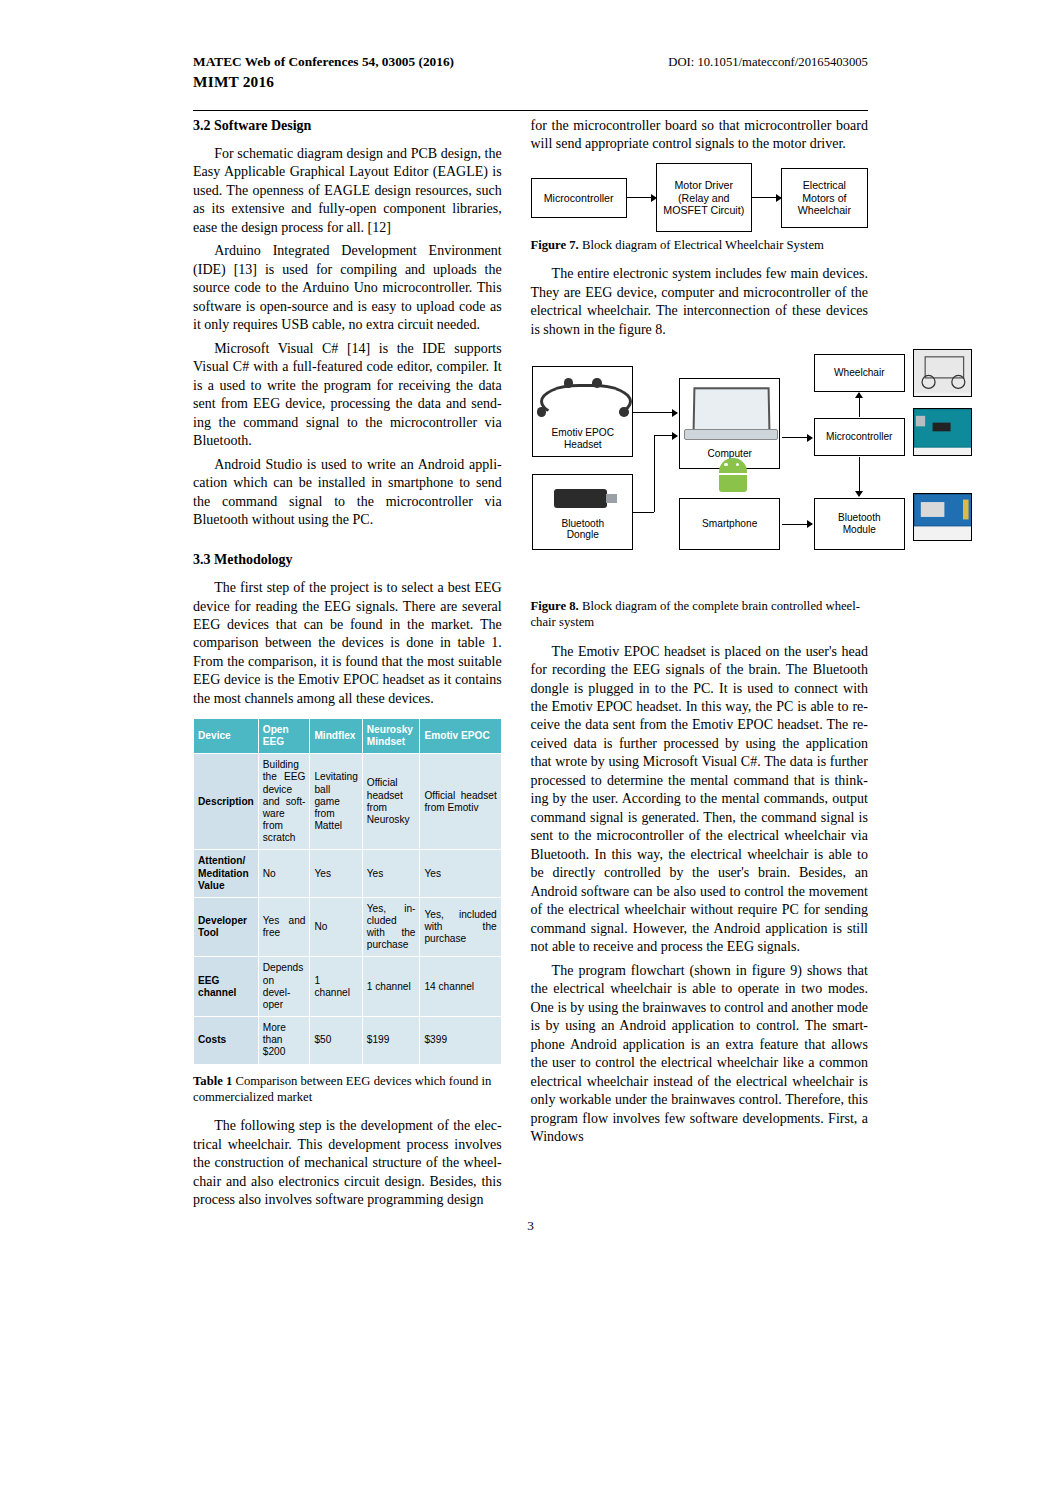MATEC Web of Conferences 54, 03005 (2016)
DOI: 10.1051/matecconf/20165403005
MIMT 2016
3.2 Software Design
For schematic diagram design and PCB design, the Easy Applicable Graphical Layout Editor (EAGLE) is used. The openness of EAGLE design resources, such as its extensive and fully-open component libraries, ease the design process for all. [12]
Arduino Integrated Development Environment (IDE) [13] is used for compiling and uploads the source code to the Arduino Uno microcontroller. This software is open-source and is easy to upload code as it only requires USB cable, no extra circuit needed.
Microsoft Visual C# [14] is the IDE supports Visual C# with a full-featured code editor, compiler. It is a used to write the program for receiving the data sent from EEG device, processing the data and sending the command signal to the microcontroller via Bluetooth.
Android Studio is used to write an Android application which can be installed in smartphone to send the command signal to the microcontroller via Bluetooth without using the PC.
3.3 Methodology
The first step of the project is to select a best EEG device for reading the EEG signals. There are several EEG devices that can be found in the market. The comparison between the devices is done in table 1. From the comparison, it is found that the most suitable EEG device is the Emotiv EPOC headset as it contains the most channels among all these devices.
| Device | Open EEG | Mindflex | Neurosky Mindset | Emotiv EPOC |
| --- | --- | --- | --- | --- |
| Description | Building the EEG device and software from scratch | Levitating ball game from Mattel | Official headset from Neurosky | Official headset from Emotiv |
| Attention/ Meditation Value | No | Yes | Yes | Yes |
| Developer Tool | Yes and free | No | Yes, included with the purchase | Yes, included with the purchase |
| EEG channel | Depends on developer | 1 channel | 1 channel | 14 channel |
| Costs | More than $200 | $50 | $199 | $399 |
Table 1 Comparison between EEG devices which found in commercialized market
The following step is the development of the electrical wheelchair. This development process involves the construction of mechanical structure of the wheelchair and also electronics circuit design. Besides, this process also involves software programming design
for the microcontroller board so that microcontroller board will send appropriate control signals to the motor driver.
Microcontroller
Motor Driver (Relay and MOSFET Circuit)
Electrical Motors of Wheelchair
Figure 7. Block diagram of Electrical Wheelchair System
The entire electronic system includes few main devices. They are EEG device, computer and microcontroller of the electrical wheelchair. The interconnection of these devices is shown in the figure 8.
Emotiv EPOC
Headset
Bluetooth
Dongle
Computer
Smartphone
Wheelchair
Microcontroller
Bluetooth
Module
Figure 8. Block diagram of the complete brain controlled wheelchair system
The Emotiv EPOC headset is placed on the user's head for recording the EEG signals of the brain. The Bluetooth dongle is plugged in to the PC. It is used to connect with the Emotiv EPOC headset. In this way, the PC is able to receive the data sent from the Emotiv EPOC headset. The received data is further processed by using the application that wrote by using Microsoft Visual C#. The data is further processed to determine the mental command that is thinking by the user. According to the mental commands, output command signal is generated. Then, the command signal is sent to the microcontroller of the electrical wheelchair via Bluetooth. In this way, the electrical wheelchair is able to be directly controlled by the user's brain. Besides, an Android software can be also used to control the movement of the electrical wheelchair without require PC for sending command signal. However, the Android application is still not able to receive and process the EEG signals.
The program flowchart (shown in figure 9) shows that the electrical wheelchair is able to operate in two modes. One is by using the brainwaves to control and another mode is by using an Android application to control. The smartphone Android application is an extra feature that allows the user to control the electrical wheelchair like a common electrical wheelchair instead of the electrical wheelchair is only workable under the brainwaves control. Therefore, this program flow involves few software developments. First, a Windows
3